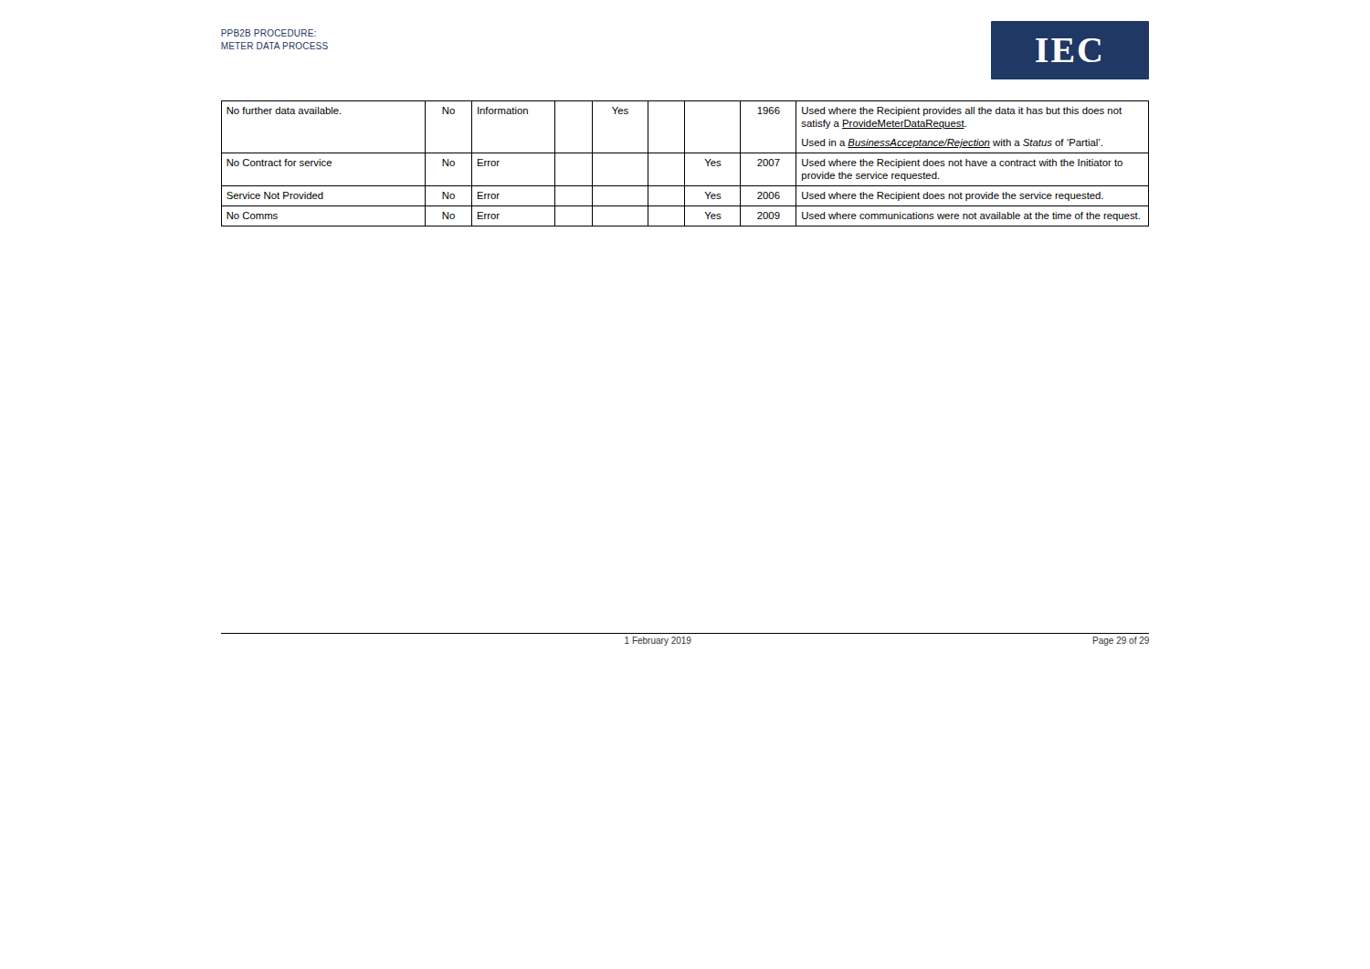PPB2B Procedure:
Meter Data Process
IEC
| No further data available. | No | Information | | Yes | | | 1966 | Used where the Recipient provides all the data it has but this does not satisfy a ProvideMeterDataRequest . Used in a BusinessAcceptance/Rejection with a Status of ‘Partial’. |
| No Contract for service | No | Error | | | | Yes | 2007 | Used where the Recipient does not have a contract with the Initiator to provide the service requested. |
| Service Not Provided | No | Error | | | | Yes | 2006 | Used where the Recipient does not provide the service requested. |
| No Comms | No | Error | | | | Yes | 2009 | Used where communications were not available at the time of the request. |
1 February 2019
Page 29 of 29